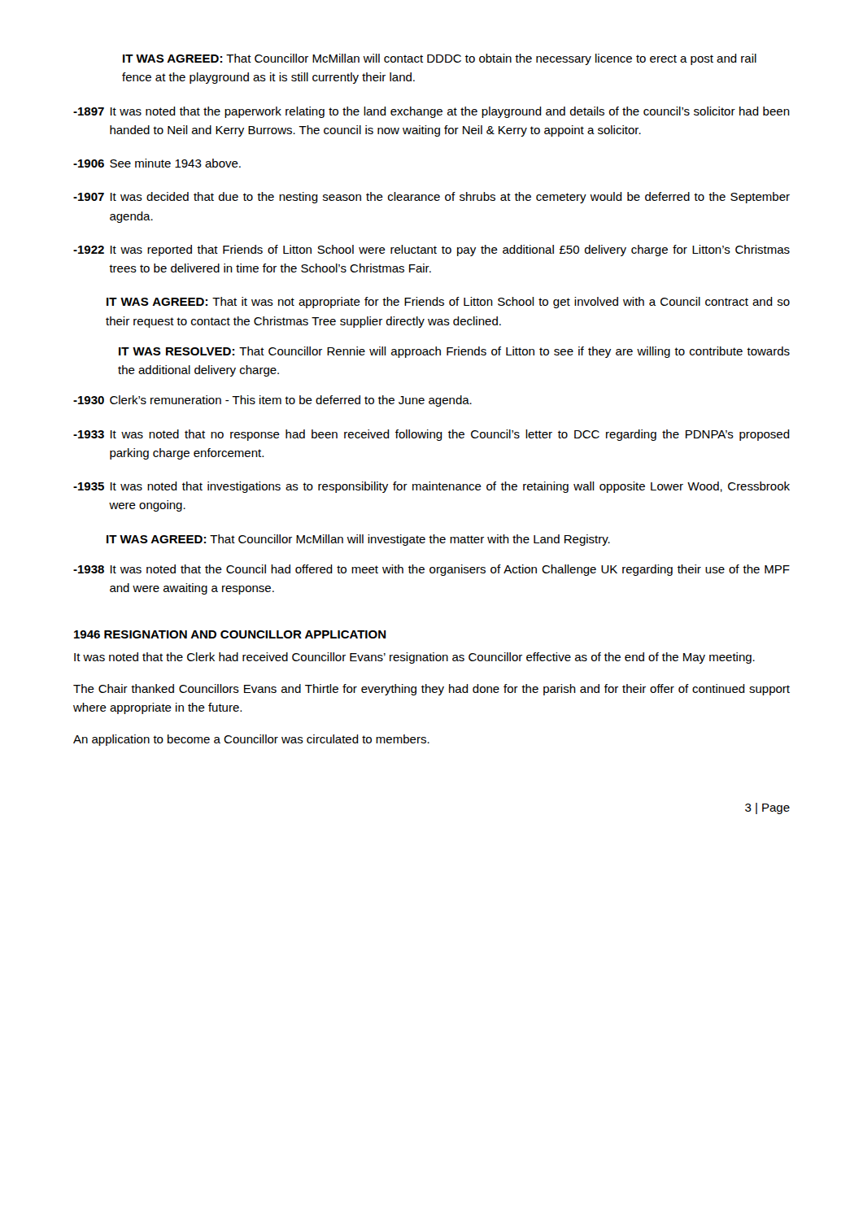IT WAS AGREED: That Councillor McMillan will contact DDDC to obtain the necessary licence to erect a post and rail fence at the playground as it is still currently their land.
-1897 It was noted that the paperwork relating to the land exchange at the playground and details of the council’s solicitor had been handed to Neil and Kerry Burrows. The council is now waiting for Neil & Kerry to appoint a solicitor.
-1906 See minute 1943 above.
-1907 It was decided that due to the nesting season the clearance of shrubs at the cemetery would be deferred to the September agenda.
-1922 It was reported that Friends of Litton School were reluctant to pay the additional £50 delivery charge for Litton’s Christmas trees to be delivered in time for the School’s Christmas Fair.
IT WAS AGREED: That it was not appropriate for the Friends of Litton School to get involved with a Council contract and so their request to contact the Christmas Tree supplier directly was declined.
IT WAS RESOLVED: That Councillor Rennie will approach Friends of Litton to see if they are willing to contribute towards the additional delivery charge.
-1930 Clerk’s remuneration - This item to be deferred to the June agenda.
-1933 It was noted that no response had been received following the Council’s letter to DCC regarding the PDNPA’s proposed parking charge enforcement.
-1935 It was noted that investigations as to responsibility for maintenance of the retaining wall opposite Lower Wood, Cressbrook were ongoing.
IT WAS AGREED: That Councillor McMillan will investigate the matter with the Land Registry.
-1938 It was noted that the Council had offered to meet with the organisers of Action Challenge UK regarding their use of the MPF and were awaiting a response.
1946 RESIGNATION AND COUNCILLOR APPLICATION
It was noted that the Clerk had received Councillor Evans’ resignation as Councillor effective as of the end of the May meeting.
The Chair thanked Councillors Evans and Thirtle for everything they had done for the parish and for their offer of continued support where appropriate in the future.
An application to become a Councillor was circulated to members.
3 | Page